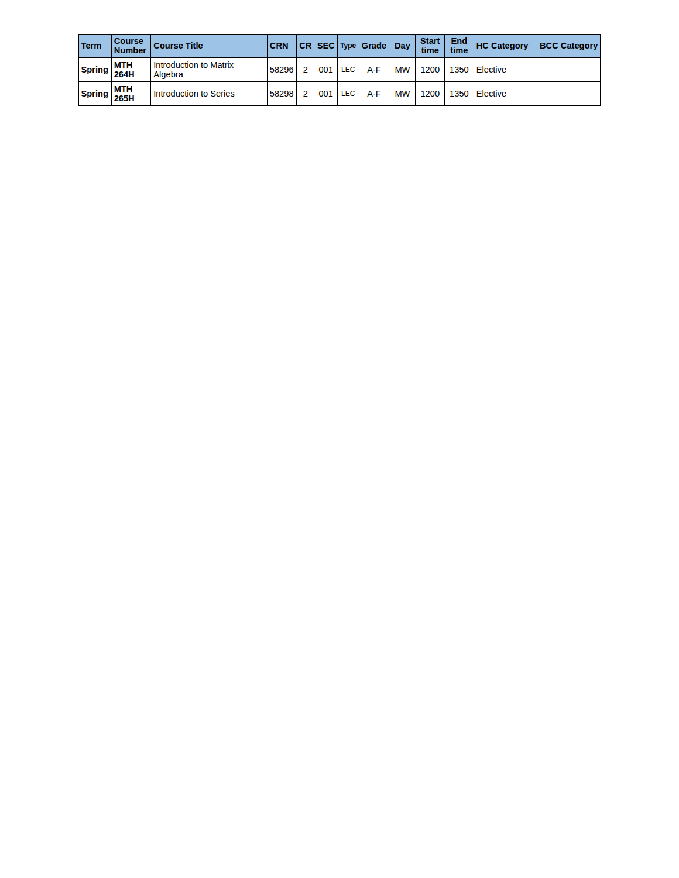| Term | Course Number | Course Title | CRN | CR | SEC | Type | Grade | Day | Start time | End time | HC Category | BCC Category |
| --- | --- | --- | --- | --- | --- | --- | --- | --- | --- | --- | --- | --- |
| Spring | MTH 264H | Introduction to Matrix Algebra | 58296 | 2 | 001 | LEC | A-F | MW | 1200 | 1350 | Elective | |
| Spring | MTH 265H | Introduction to Series | 58298 | 2 | 001 | LEC | A-F | MW | 1200 | 1350 | Elective | |